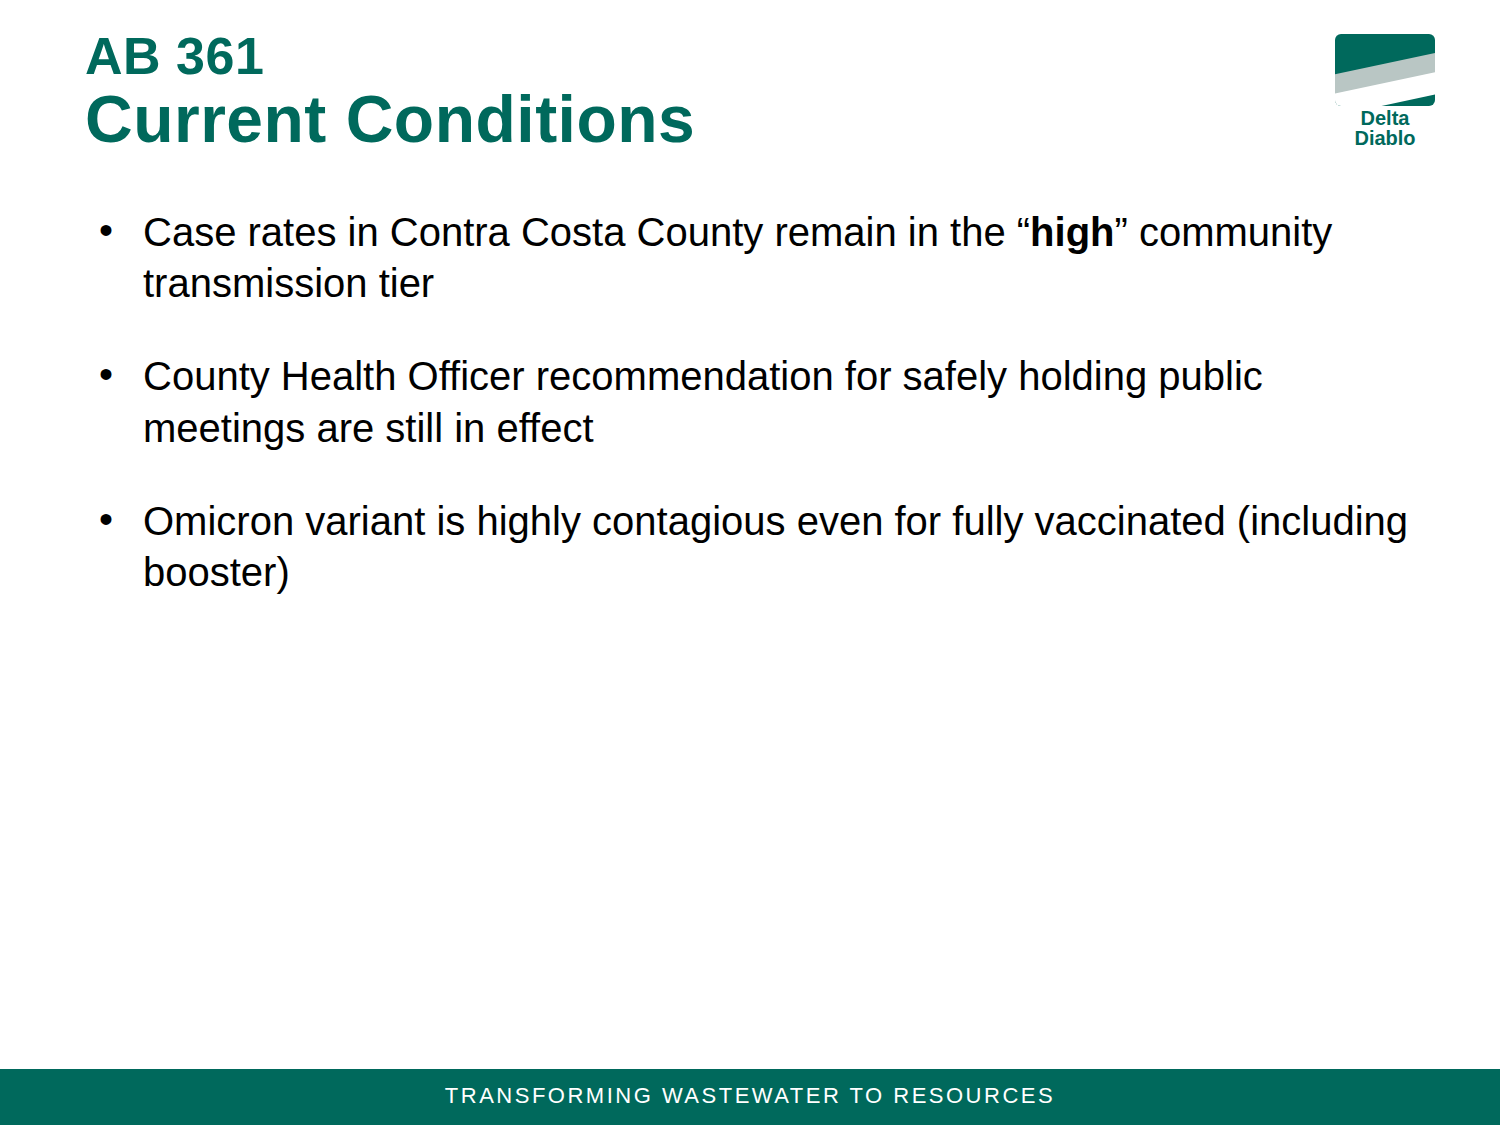AB 361
Current Conditions
Delta
Diablo
Case rates in Contra Costa County remain in the “high” community transmission tier
County Health Officer recommendation for safely holding public meetings are still in effect
Omicron variant is highly contagious even for fully vaccinated (including booster)
TRANSFORMING WASTEWATER TO RESOURCES